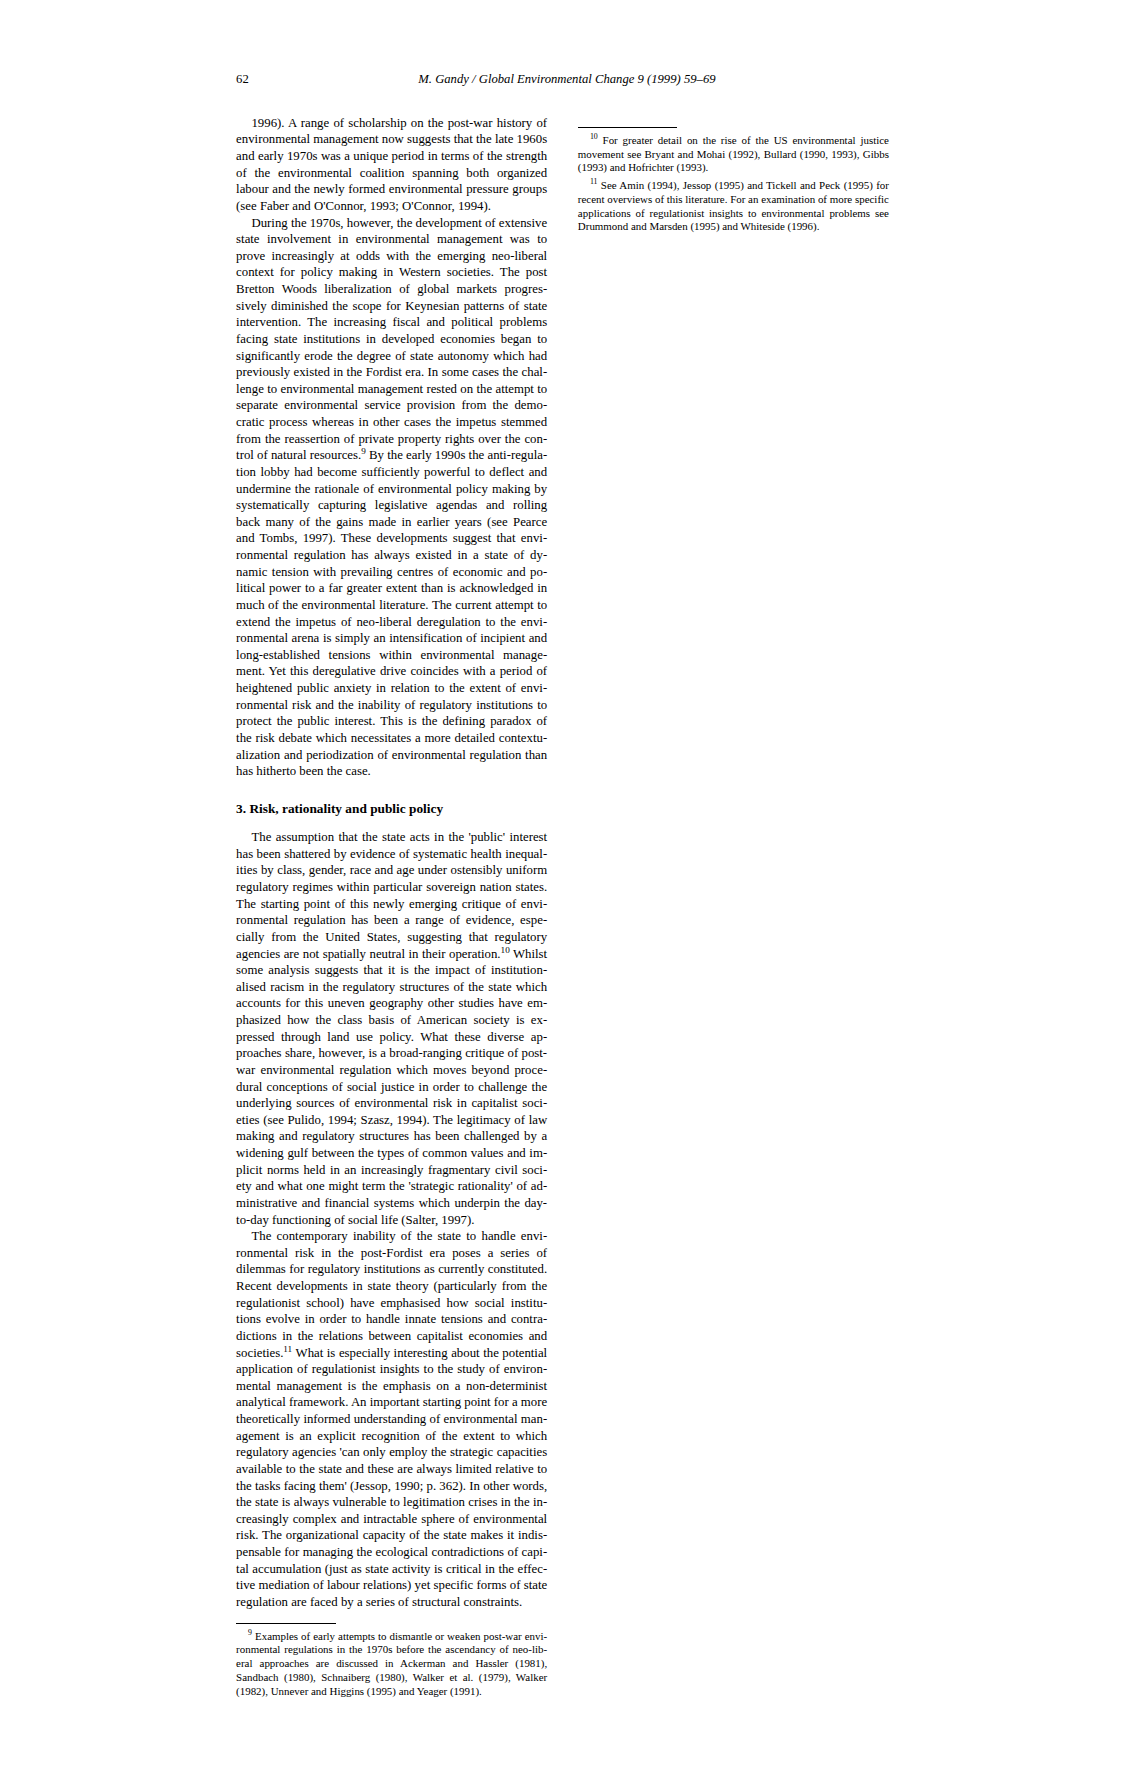62 M. Gandy / Global Environmental Change 9 (1999) 59–69
1996). A range of scholarship on the post-war history of environmental management now suggests that the late 1960s and early 1970s was a unique period in terms of the strength of the environmental coalition spanning both organized labour and the newly formed environmental pressure groups (see Faber and O'Connor, 1993; O'Connor, 1994).
During the 1970s, however, the development of extensive state involvement in environmental management was to prove increasingly at odds with the emerging neo-liberal context for policy making in Western societies. The post Bretton Woods liberalization of global markets progressively diminished the scope for Keynesian patterns of state intervention. The increasing fiscal and political problems facing state institutions in developed economies began to significantly erode the degree of state autonomy which had previously existed in the Fordist era. In some cases the challenge to environmental management rested on the attempt to separate environmental service provision from the democratic process whereas in other cases the impetus stemmed from the reassertion of private property rights over the control of natural resources.9 By the early 1990s the anti-regulation lobby had become sufficiently powerful to deflect and undermine the rationale of environmental policy making by systematically capturing legislative agendas and rolling back many of the gains made in earlier years (see Pearce and Tombs, 1997). These developments suggest that environmental regulation has always existed in a state of dynamic tension with prevailing centres of economic and political power to a far greater extent than is acknowledged in much of the environmental literature. The current attempt to extend the impetus of neo-liberal deregulation to the environmental arena is simply an intensification of incipient and long-established tensions within environmental management. Yet this deregulative drive coincides with a period of heightened public anxiety in relation to the extent of environmental risk and the inability of regulatory institutions to protect the public interest. This is the defining paradox of the risk debate which necessitates a more detailed contextualization and periodization of environmental regulation than has hitherto been the case.
3. Risk, rationality and public policy
The assumption that the state acts in the 'public' interest has been shattered by evidence of systematic health inequalities by class, gender, race and age under ostensibly uniform regulatory regimes within particular sovereign nation states. The starting point of this newly emerging critique of environmental regulation has been a range of evidence, especially from the United States, suggesting that regulatory agencies are not spatially neutral in their operation.10 Whilst some analysis suggests that it is the impact of institutionalised racism in the regulatory structures of the state which accounts for this uneven geography other studies have emphasized how the class basis of American society is expressed through land use policy. What these diverse approaches share, however, is a broad-ranging critique of post-war environmental regulation which moves beyond procedural conceptions of social justice in order to challenge the underlying sources of environmental risk in capitalist societies (see Pulido, 1994; Szasz, 1994). The legitimacy of law making and regulatory structures has been challenged by a widening gulf between the types of common values and implicit norms held in an increasingly fragmentary civil society and what one might term the 'strategic rationality' of administrative and financial systems which underpin the day-to-day functioning of social life (Salter, 1997).
The contemporary inability of the state to handle environmental risk in the post-Fordist era poses a series of dilemmas for regulatory institutions as currently constituted. Recent developments in state theory (particularly from the regulationist school) have emphasised how social institutions evolve in order to handle innate tensions and contradictions in the relations between capitalist economies and societies.11 What is especially interesting about the potential application of regulationist insights to the study of environmental management is the emphasis on a non-determinist analytical framework. An important starting point for a more theoretically informed understanding of environmental management is an explicit recognition of the extent to which regulatory agencies 'can only employ the strategic capacities available to the state and these are always limited relative to the tasks facing them' (Jessop, 1990; p. 362). In other words, the state is always vulnerable to legitimation crises in the increasingly complex and intractable sphere of environmental risk. The organizational capacity of the state makes it indispensable for managing the ecological contradictions of capital accumulation (just as state activity is critical in the effective mediation of labour relations) yet specific forms of state regulation are faced by a series of structural constraints.
9 Examples of early attempts to dismantle or weaken post-war environmental regulations in the 1970s before the ascendancy of neo-liberal approaches are discussed in Ackerman and Hassler (1981), Sandbach (1980), Schnaiberg (1980), Walker et al. (1979), Walker (1982), Unnever and Higgins (1995) and Yeager (1991).
10 For greater detail on the rise of the US environmental justice movement see Bryant and Mohai (1992), Bullard (1990, 1993), Gibbs (1993) and Hofrichter (1993).
11 See Amin (1994), Jessop (1995) and Tickell and Peck (1995) for recent overviews of this literature. For an examination of more specific applications of regulationist insights to environmental problems see Drummond and Marsden (1995) and Whiteside (1996).